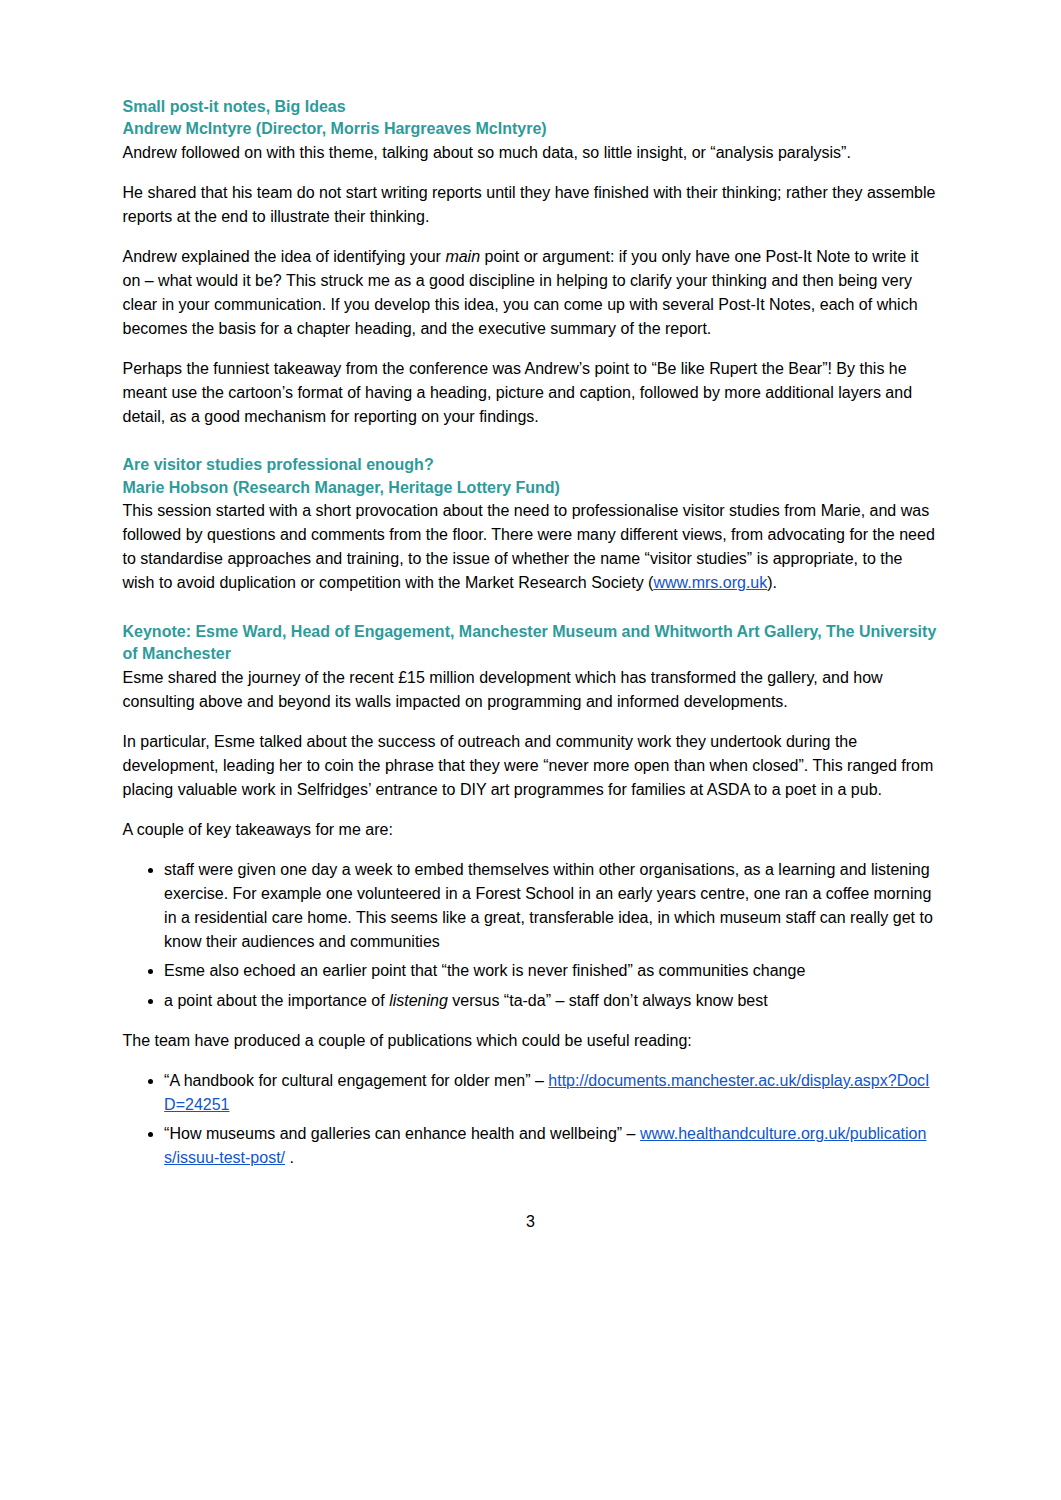Small post-it notes, Big Ideas
Andrew McIntyre (Director, Morris Hargreaves McIntyre)
Andrew followed on with this theme, talking about so much data, so little insight, or “analysis paralysis”.
He shared that his team do not start writing reports until they have finished with their thinking; rather they assemble reports at the end to illustrate their thinking.
Andrew explained the idea of identifying your main point or argument: if you only have one Post-It Note to write it on – what would it be? This struck me as a good discipline in helping to clarify your thinking and then being very clear in your communication. If you develop this idea, you can come up with several Post-It Notes, each of which becomes the basis for a chapter heading, and the executive summary of the report.
Perhaps the funniest takeaway from the conference was Andrew’s point to “Be like Rupert the Bear”! By this he meant use the cartoon’s format of having a heading, picture and caption, followed by more additional layers and detail, as a good mechanism for reporting on your findings.
Are visitor studies professional enough?
Marie Hobson (Research Manager, Heritage Lottery Fund)
This session started with a short provocation about the need to professionalise visitor studies from Marie, and was followed by questions and comments from the floor. There were many different views, from advocating for the need to standardise approaches and training, to the issue of whether the name “visitor studies” is appropriate, to the wish to avoid duplication or competition with the Market Research Society (www.mrs.org.uk).
Keynote: Esme Ward, Head of Engagement, Manchester Museum and Whitworth Art Gallery, The University of Manchester
Esme shared the journey of the recent £15 million development which has transformed the gallery, and how consulting above and beyond its walls impacted on programming and informed developments.
In particular, Esme talked about the success of outreach and community work they undertook during the development, leading her to coin the phrase that they were “never more open than when closed”. This ranged from placing valuable work in Selfridges’ entrance to DIY art programmes for families at ASDA to a poet in a pub.
A couple of key takeaways for me are:
staff were given one day a week to embed themselves within other organisations, as a learning and listening exercise. For example one volunteered in a Forest School in an early years centre, one ran a coffee morning in a residential care home. This seems like a great, transferable idea, in which museum staff can really get to know their audiences and communities
Esme also echoed an earlier point that “the work is never finished” as communities change
a point about the importance of listening versus “ta-da” – staff don’t always know best
The team have produced a couple of publications which could be useful reading:
“A handbook for cultural engagement for older men” – http://documents.manchester.ac.uk/display.aspx?DocID=24251
“How museums and galleries can enhance health and wellbeing” – www.healthandculture.org.uk/publications/issuu-test-post/ .
3